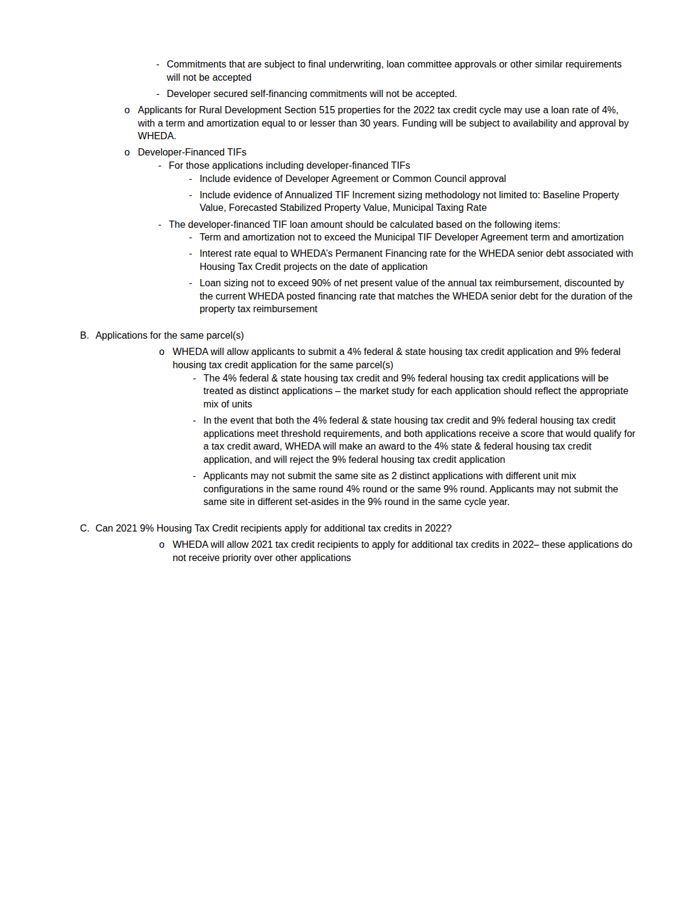Commitments that are subject to final underwriting, loan committee approvals or other similar requirements will not be accepted
Developer secured self-financing commitments will not be accepted.
Applicants for Rural Development Section 515 properties for the 2022 tax credit cycle may use a loan rate of 4%, with a term and amortization equal to or lesser than 30 years. Funding will be subject to availability and approval by WHEDA.
Developer-Financed TIFs
For those applications including developer-financed TIFs
Include evidence of Developer Agreement or Common Council approval
Include evidence of Annualized TIF Increment sizing methodology not limited to: Baseline Property Value, Forecasted Stabilized Property Value, Municipal Taxing Rate
The developer-financed TIF loan amount should be calculated based on the following items:
Term and amortization not to exceed the Municipal TIF Developer Agreement term and amortization
Interest rate equal to WHEDA’s Permanent Financing rate for the WHEDA senior debt associated with Housing Tax Credit projects on the date of application
Loan sizing not to exceed 90% of net present value of the annual tax reimbursement, discounted by the current WHEDA posted financing rate that matches the WHEDA senior debt for the duration of the property tax reimbursement
B. Applications for the same parcel(s)
WHEDA will allow applicants to submit a 4% federal & state housing tax credit application and 9% federal housing tax credit application for the same parcel(s)
The 4% federal & state housing tax credit and 9% federal housing tax credit applications will be treated as distinct applications – the market study for each application should reflect the appropriate mix of units
In the event that both the 4% federal & state housing tax credit and 9% federal housing tax credit applications meet threshold requirements, and both applications receive a score that would qualify for a tax credit award, WHEDA will make an award to the 4% state & federal housing tax credit application, and will reject the 9% federal housing tax credit application
Applicants may not submit the same site as 2 distinct applications with different unit mix configurations in the same round 4% round or the same 9% round. Applicants may not submit the same site in different set-asides in the 9% round in the same cycle year.
C. Can 2021 9% Housing Tax Credit recipients apply for additional tax credits in 2022?
WHEDA will allow 2021 tax credit recipients to apply for additional tax credits in 2022– these applications do not receive priority over other applications